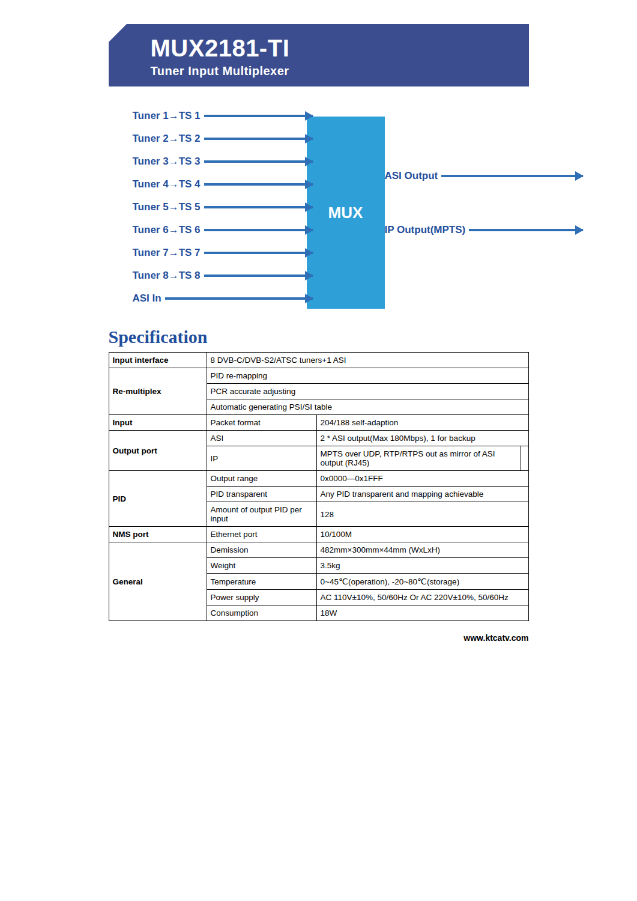MUX2181-TI
Tuner Input Multiplexer
MUX
Tuner 1→TS 1
Tuner 2→TS 2
Tuner 3→TS 3
Tuner 4→TS 4
Tuner 5→TS 5
Tuner 6→TS 6
Tuner 7→TS 7
Tuner 8→TS 8
ASI In
ASI Output
IP Output(MPTS)
Specification
| Input interface | 8 DVB-C/DVB-S2/ATSC tuners+1 ASI |
| Re-multiplex | PID re-mapping |
| PCR accurate adjusting |
| Automatic generating PSI/SI table |
| Input | Packet format | 204/188 self-adaption |
| Output port | ASI | 2 * ASI output(Max 180Mbps), 1 for backup |
| IP | MPTS over UDP, RTP/RTPS out as mirror of ASI output (RJ45) | |
| PID | Output range | 0x0000—0x1FFF |
| PID transparent | Any PID transparent and mapping achievable |
| Amount of output PID per input | 128 |
| NMS port | Ethernet port | 10/100M |
| General | Demission | 482mm×300mm×44mm (WxLxH) |
| Weight | 3.5kg |
| Temperature | 0~45℃(operation), -20~80℃(storage) |
| Power supply | AC 110V±10%, 50/60Hz Or AC 220V±10%, 50/60Hz |
| Consumption | 18W |
www.ktcatv.com